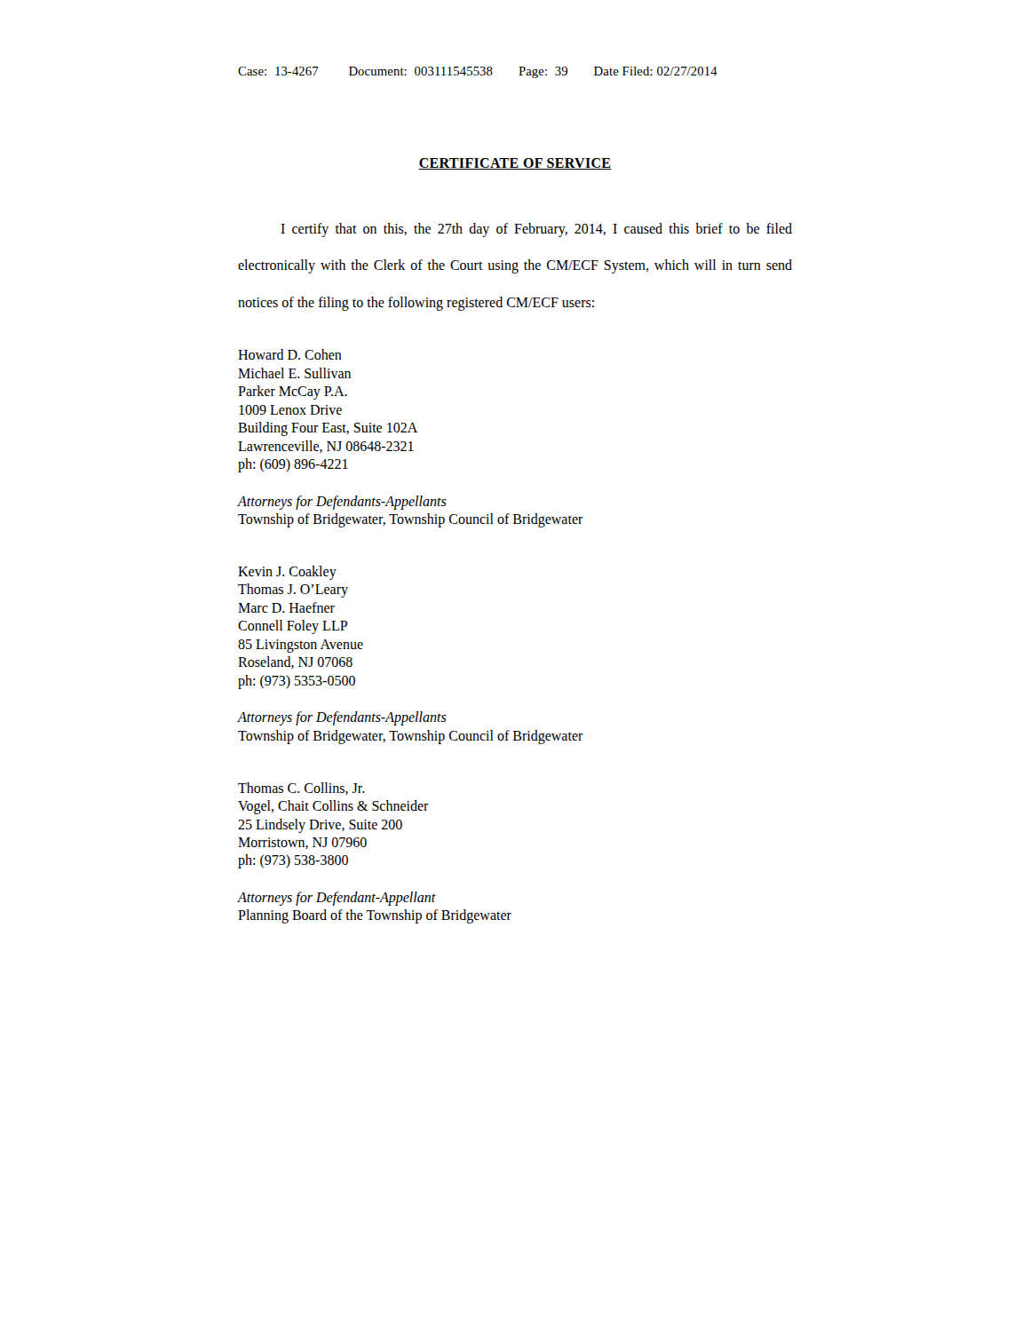Case: 13-4267 Document: 003111545538 Page: 39 Date Filed: 02/27/2014
CERTIFICATE OF SERVICE
I certify that on this, the 27th day of February, 2014, I caused this brief to be filed electronically with the Clerk of the Court using the CM/ECF System, which will in turn send notices of the filing to the following registered CM/ECF users:
Howard D. Cohen
Michael E. Sullivan
Parker McCay P.A.
1009 Lenox Drive
Building Four East, Suite 102A
Lawrenceville, NJ 08648-2321
ph: (609) 896-4221
Attorneys for Defendants-Appellants
Township of Bridgewater, Township Council of Bridgewater
Kevin J. Coakley
Thomas J. O’Leary
Marc D. Haefner
Connell Foley LLP
85 Livingston Avenue
Roseland, NJ 07068
ph: (973) 5353-0500
Attorneys for Defendants-Appellants
Township of Bridgewater, Township Council of Bridgewater
Thomas C. Collins, Jr.
Vogel, Chait Collins & Schneider
25 Lindsely Drive, Suite 200
Morristown, NJ 07960
ph: (973) 538-3800
Attorneys for Defendant-Appellant
Planning Board of the Township of Bridgewater